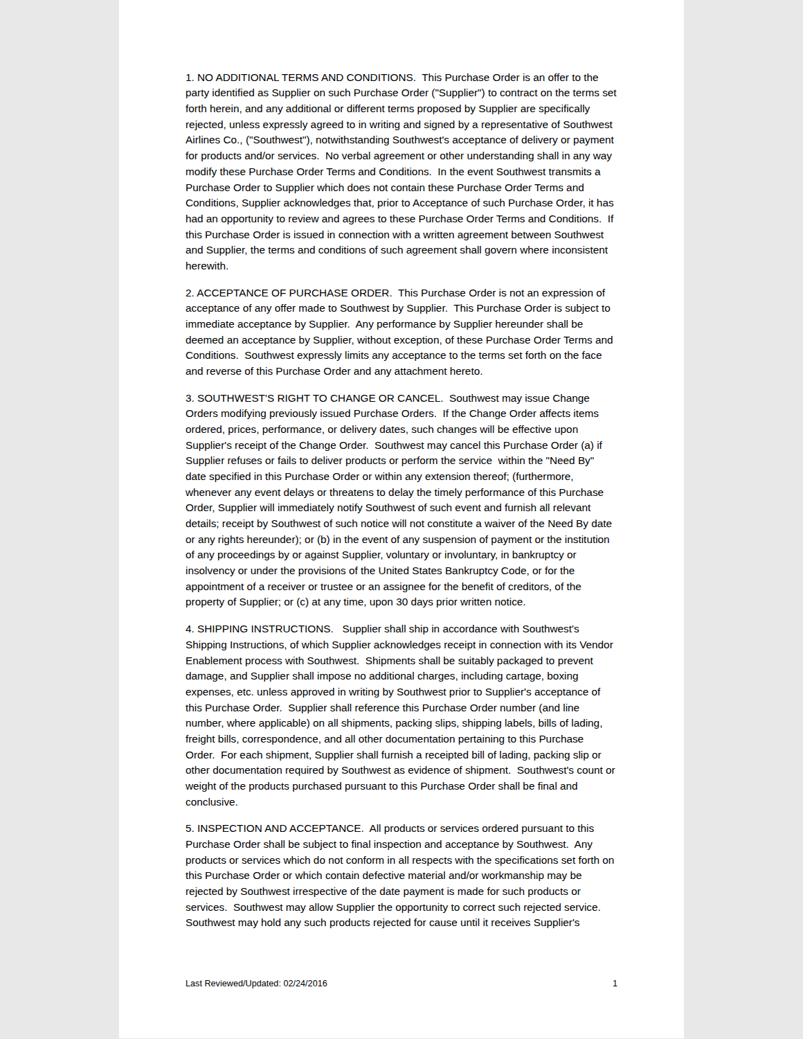1. NO ADDITIONAL TERMS AND CONDITIONS. This Purchase Order is an offer to the party identified as Supplier on such Purchase Order ("Supplier") to contract on the terms set forth herein, and any additional or different terms proposed by Supplier are specifically rejected, unless expressly agreed to in writing and signed by a representative of Southwest Airlines Co., ("Southwest"), notwithstanding Southwest's acceptance of delivery or payment for products and/or services. No verbal agreement or other understanding shall in any way modify these Purchase Order Terms and Conditions. In the event Southwest transmits a Purchase Order to Supplier which does not contain these Purchase Order Terms and Conditions, Supplier acknowledges that, prior to Acceptance of such Purchase Order, it has had an opportunity to review and agrees to these Purchase Order Terms and Conditions. If this Purchase Order is issued in connection with a written agreement between Southwest and Supplier, the terms and conditions of such agreement shall govern where inconsistent herewith.
2. ACCEPTANCE OF PURCHASE ORDER. This Purchase Order is not an expression of acceptance of any offer made to Southwest by Supplier. This Purchase Order is subject to immediate acceptance by Supplier. Any performance by Supplier hereunder shall be deemed an acceptance by Supplier, without exception, of these Purchase Order Terms and Conditions. Southwest expressly limits any acceptance to the terms set forth on the face and reverse of this Purchase Order and any attachment hereto.
3. SOUTHWEST'S RIGHT TO CHANGE OR CANCEL. Southwest may issue Change Orders modifying previously issued Purchase Orders. If the Change Order affects items ordered, prices, performance, or delivery dates, such changes will be effective upon Supplier's receipt of the Change Order. Southwest may cancel this Purchase Order (a) if Supplier refuses or fails to deliver products or perform the service within the "Need By" date specified in this Purchase Order or within any extension thereof; (furthermore, whenever any event delays or threatens to delay the timely performance of this Purchase Order, Supplier will immediately notify Southwest of such event and furnish all relevant details; receipt by Southwest of such notice will not constitute a waiver of the Need By date or any rights hereunder); or (b) in the event of any suspension of payment or the institution of any proceedings by or against Supplier, voluntary or involuntary, in bankruptcy or insolvency or under the provisions of the United States Bankruptcy Code, or for the appointment of a receiver or trustee or an assignee for the benefit of creditors, of the property of Supplier; or (c) at any time, upon 30 days prior written notice.
4. SHIPPING INSTRUCTIONS. Supplier shall ship in accordance with Southwest's Shipping Instructions, of which Supplier acknowledges receipt in connection with its Vendor Enablement process with Southwest. Shipments shall be suitably packaged to prevent damage, and Supplier shall impose no additional charges, including cartage, boxing expenses, etc. unless approved in writing by Southwest prior to Supplier's acceptance of this Purchase Order. Supplier shall reference this Purchase Order number (and line number, where applicable) on all shipments, packing slips, shipping labels, bills of lading, freight bills, correspondence, and all other documentation pertaining to this Purchase Order. For each shipment, Supplier shall furnish a receipted bill of lading, packing slip or other documentation required by Southwest as evidence of shipment. Southwest's count or weight of the products purchased pursuant to this Purchase Order shall be final and conclusive.
5. INSPECTION AND ACCEPTANCE. All products or services ordered pursuant to this Purchase Order shall be subject to final inspection and acceptance by Southwest. Any products or services which do not conform in all respects with the specifications set forth on this Purchase Order or which contain defective material and/or workmanship may be rejected by Southwest irrespective of the date payment is made for such products or services. Southwest may allow Supplier the opportunity to correct such rejected service. Southwest may hold any such products rejected for cause until it receives Supplier's
Last Reviewed/Updated: 02/24/2016 1